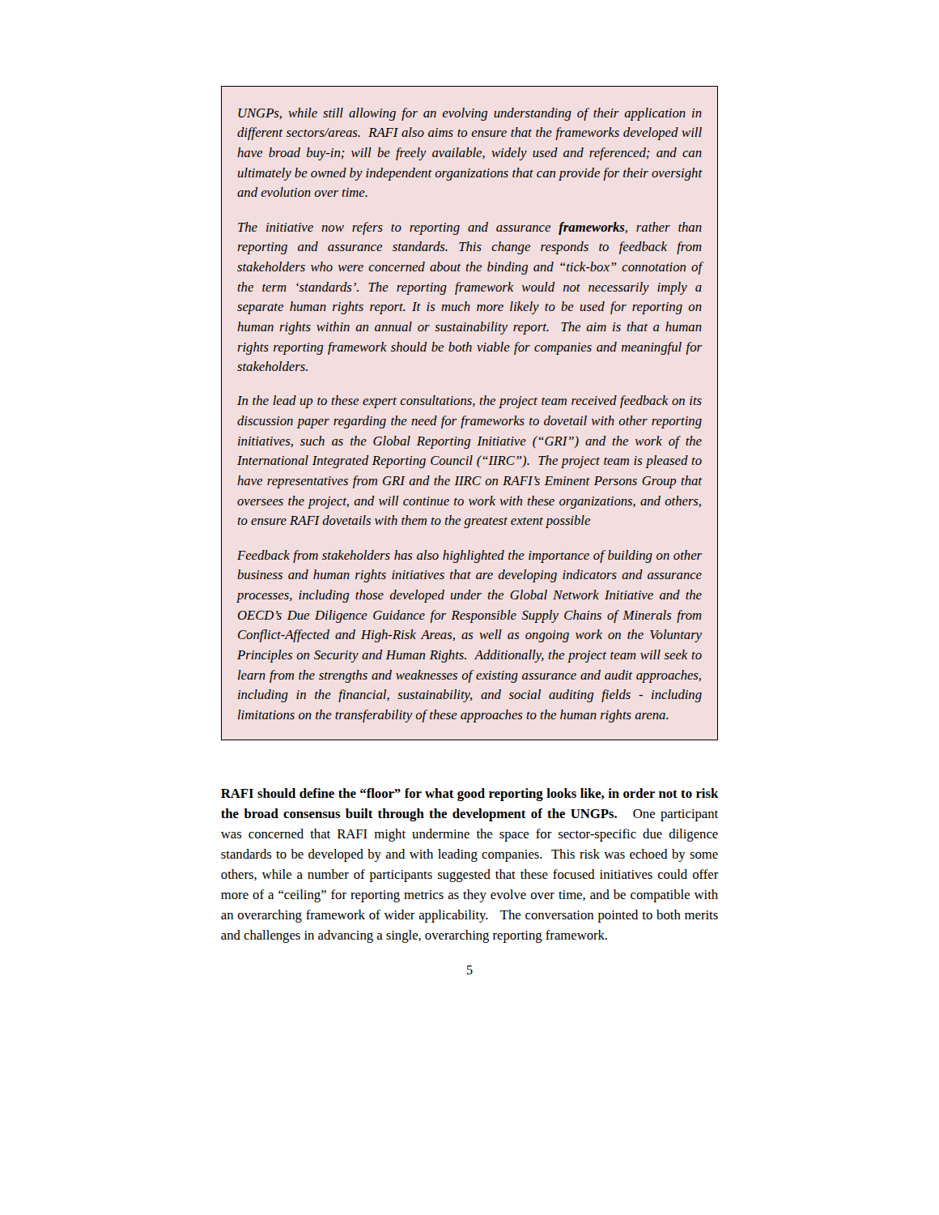UNGPs, while still allowing for an evolving understanding of their application in different sectors/areas. RAFI also aims to ensure that the frameworks developed will have broad buy-in; will be freely available, widely used and referenced; and can ultimately be owned by independent organizations that can provide for their oversight and evolution over time.
The initiative now refers to reporting and assurance frameworks, rather than reporting and assurance standards. This change responds to feedback from stakeholders who were concerned about the binding and “tick-box” connotation of the term ‘standards’. The reporting framework would not necessarily imply a separate human rights report. It is much more likely to be used for reporting on human rights within an annual or sustainability report. The aim is that a human rights reporting framework should be both viable for companies and meaningful for stakeholders.
In the lead up to these expert consultations, the project team received feedback on its discussion paper regarding the need for frameworks to dovetail with other reporting initiatives, such as the Global Reporting Initiative (“GRI”) and the work of the International Integrated Reporting Council (“IIRC”). The project team is pleased to have representatives from GRI and the IIRC on RAFI’s Eminent Persons Group that oversees the project, and will continue to work with these organizations, and others, to ensure RAFI dovetails with them to the greatest extent possible
Feedback from stakeholders has also highlighted the importance of building on other business and human rights initiatives that are developing indicators and assurance processes, including those developed under the Global Network Initiative and the OECD’s Due Diligence Guidance for Responsible Supply Chains of Minerals from Conflict-Affected and High-Risk Areas, as well as ongoing work on the Voluntary Principles on Security and Human Rights. Additionally, the project team will seek to learn from the strengths and weaknesses of existing assurance and audit approaches, including in the financial, sustainability, and social auditing fields - including limitations on the transferability of these approaches to the human rights arena.
RAFI should define the “floor” for what good reporting looks like, in order not to risk the broad consensus built through the development of the UNGPs. One participant was concerned that RAFI might undermine the space for sector-specific due diligence standards to be developed by and with leading companies. This risk was echoed by some others, while a number of participants suggested that these focused initiatives could offer more of a “ceiling” for reporting metrics as they evolve over time, and be compatible with an overarching framework of wider applicability. The conversation pointed to both merits and challenges in advancing a single, overarching reporting framework.
5